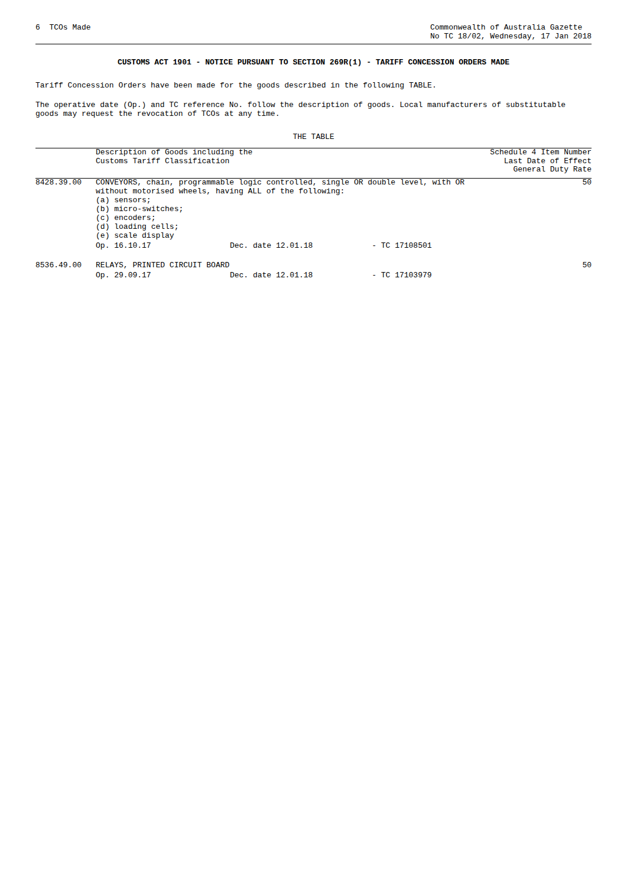6 TCOs Made
Commonwealth of Australia Gazette No TC 18/02, Wednesday, 17 Jan 2018
CUSTOMS ACT 1901 - NOTICE PURSUANT TO SECTION 269R(1) - TARIFF CONCESSION ORDERS MADE
Tariff Concession Orders have been made for the goods described in the following TABLE.
The operative date (Op.) and TC reference No. follow the description of goods. Local manufacturers of substitutable goods may request the revocation of TCOs at any time.
THE TABLE
| | Description of Goods including the Customs Tariff Classification | Schedule 4 Item Number Last Date of Effect General Duty Rate |
| --- | --- | --- |
| 8428.39.00 | CONVEYORS, chain, programmable logic controlled, single OR double level, with OR without motorised wheels, having ALL of the following: (a) sensors; (b) micro-switches; (c) encoders; (d) loading cells; (e) scale display Op. 16.10.17 Dec. date 12.01.18 - TC 17108501 | 50 |
| 8536.49.00 | RELAYS, PRINTED CIRCUIT BOARD Op. 29.09.17 Dec. date 12.01.18 - TC 17103979 | 50 |